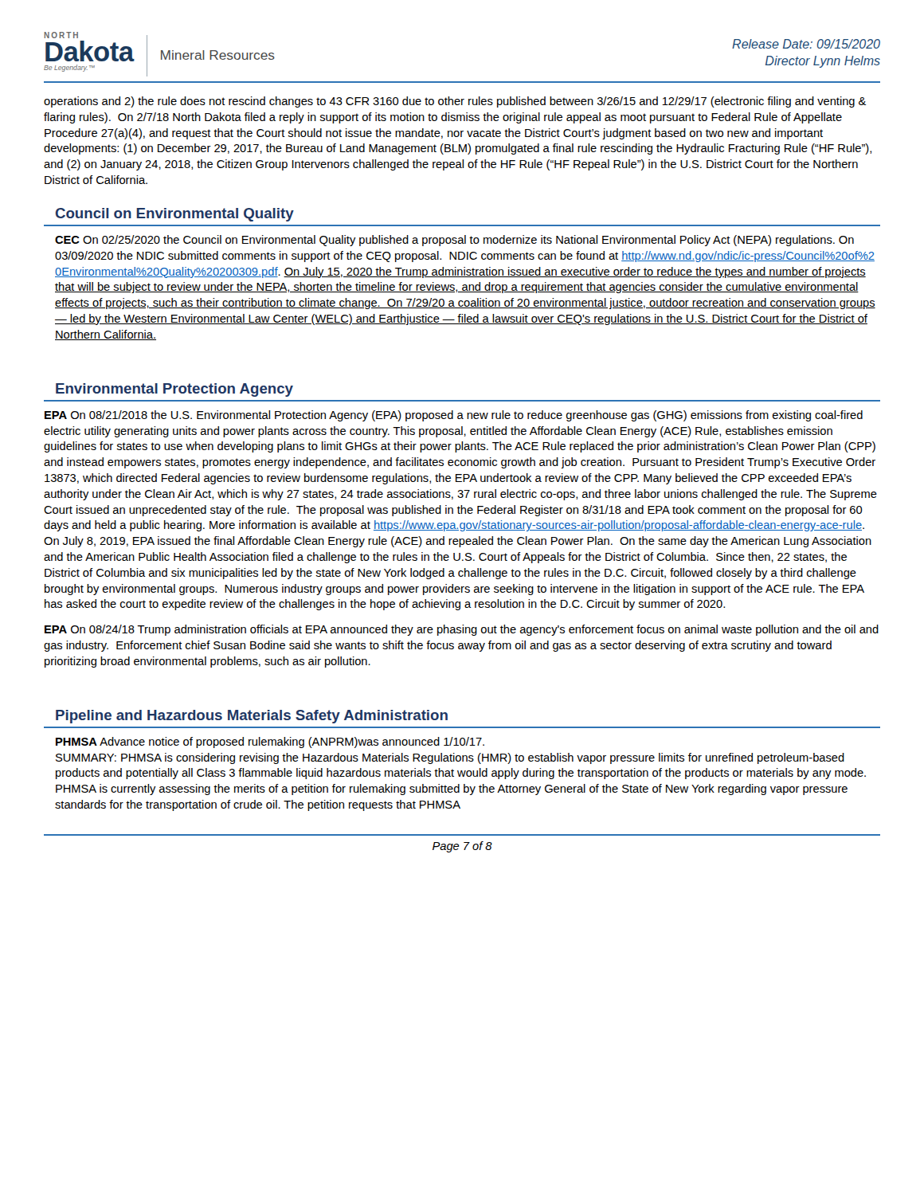NORTH
Dakota
Be Legendary.™
Mineral Resources
Release Date: 09/15/2020
Director Lynn Helms
operations and 2) the rule does not rescind changes to 43 CFR 3160 due to other rules published between 3/26/15 and 12/29/17 (electronic filing and venting & flaring rules). On 2/7/18 North Dakota filed a reply in support of its motion to dismiss the original rule appeal as moot pursuant to Federal Rule of Appellate Procedure 27(a)(4), and request that the Court should not issue the mandate, nor vacate the District Court’s judgment based on two new and important developments: (1) on December 29, 2017, the Bureau of Land Management (BLM) promulgated a final rule rescinding the Hydraulic Fracturing Rule (“HF Rule”), and (2) on January 24, 2018, the Citizen Group Intervenors challenged the repeal of the HF Rule (“HF Repeal Rule”) in the U.S. District Court for the Northern District of California.
Council on Environmental Quality
CEC On 02/25/2020 the Council on Environmental Quality published a proposal to modernize its National Environmental Policy Act (NEPA) regulations. On 03/09/2020 the NDIC submitted comments in support of the CEQ proposal. NDIC comments can be found at http://www.nd.gov/ndic/ic-press/Council%20of%20Environmental%20Quality%20200309.pdf. On July 15, 2020 the Trump administration issued an executive order to reduce the types and number of projects that will be subject to review under the NEPA, shorten the timeline for reviews, and drop a requirement that agencies consider the cumulative environmental effects of projects, such as their contribution to climate change. On 7/29/20 a coalition of 20 environmental justice, outdoor recreation and conservation groups — led by the Western Environmental Law Center (WELC) and Earthjustice — filed a lawsuit over CEQ's regulations in the U.S. District Court for the District of Northern California.
Environmental Protection Agency
EPA On 08/21/2018 the U.S. Environmental Protection Agency (EPA) proposed a new rule to reduce greenhouse gas (GHG) emissions from existing coal-fired electric utility generating units and power plants across the country. This proposal, entitled the Affordable Clean Energy (ACE) Rule, establishes emission guidelines for states to use when developing plans to limit GHGs at their power plants. The ACE Rule replaced the prior administration’s Clean Power Plan (CPP) and instead empowers states, promotes energy independence, and facilitates economic growth and job creation. Pursuant to President Trump’s Executive Order 13873, which directed Federal agencies to review burdensome regulations, the EPA undertook a review of the CPP. Many believed the CPP exceeded EPA’s authority under the Clean Air Act, which is why 27 states, 24 trade associations, 37 rural electric co-ops, and three labor unions challenged the rule. The Supreme Court issued an unprecedented stay of the rule. The proposal was published in the Federal Register on 8/31/18 and EPA took comment on the proposal for 60 days and held a public hearing. More information is available at https://www.epa.gov/stationary-sources-air-pollution/proposal-affordable-clean-energy-ace-rule. On July 8, 2019, EPA issued the final Affordable Clean Energy rule (ACE) and repealed the Clean Power Plan. On the same day the American Lung Association and the American Public Health Association filed a challenge to the rules in the U.S. Court of Appeals for the District of Columbia. Since then, 22 states, the District of Columbia and six municipalities led by the state of New York lodged a challenge to the rules in the D.C. Circuit, followed closely by a third challenge brought by environmental groups. Numerous industry groups and power providers are seeking to intervene in the litigation in support of the ACE rule. The EPA has asked the court to expedite review of the challenges in the hope of achieving a resolution in the D.C. Circuit by summer of 2020.
EPA On 08/24/18 Trump administration officials at EPA announced they are phasing out the agency's enforcement focus on animal waste pollution and the oil and gas industry. Enforcement chief Susan Bodine said she wants to shift the focus away from oil and gas as a sector deserving of extra scrutiny and toward prioritizing broad environmental problems, such as air pollution.
Pipeline and Hazardous Materials Safety Administration
PHMSA Advance notice of proposed rulemaking (ANPRM)was announced 1/10/17.
SUMMARY: PHMSA is considering revising the Hazardous Materials Regulations (HMR) to establish vapor pressure limits for unrefined petroleum-based products and potentially all Class 3 flammable liquid hazardous materials that would apply during the transportation of the products or materials by any mode. PHMSA is currently assessing the merits of a petition for rulemaking submitted by the Attorney General of the State of New York regarding vapor pressure standards for the transportation of crude oil. The petition requests that PHMSA
Page 7 of 8